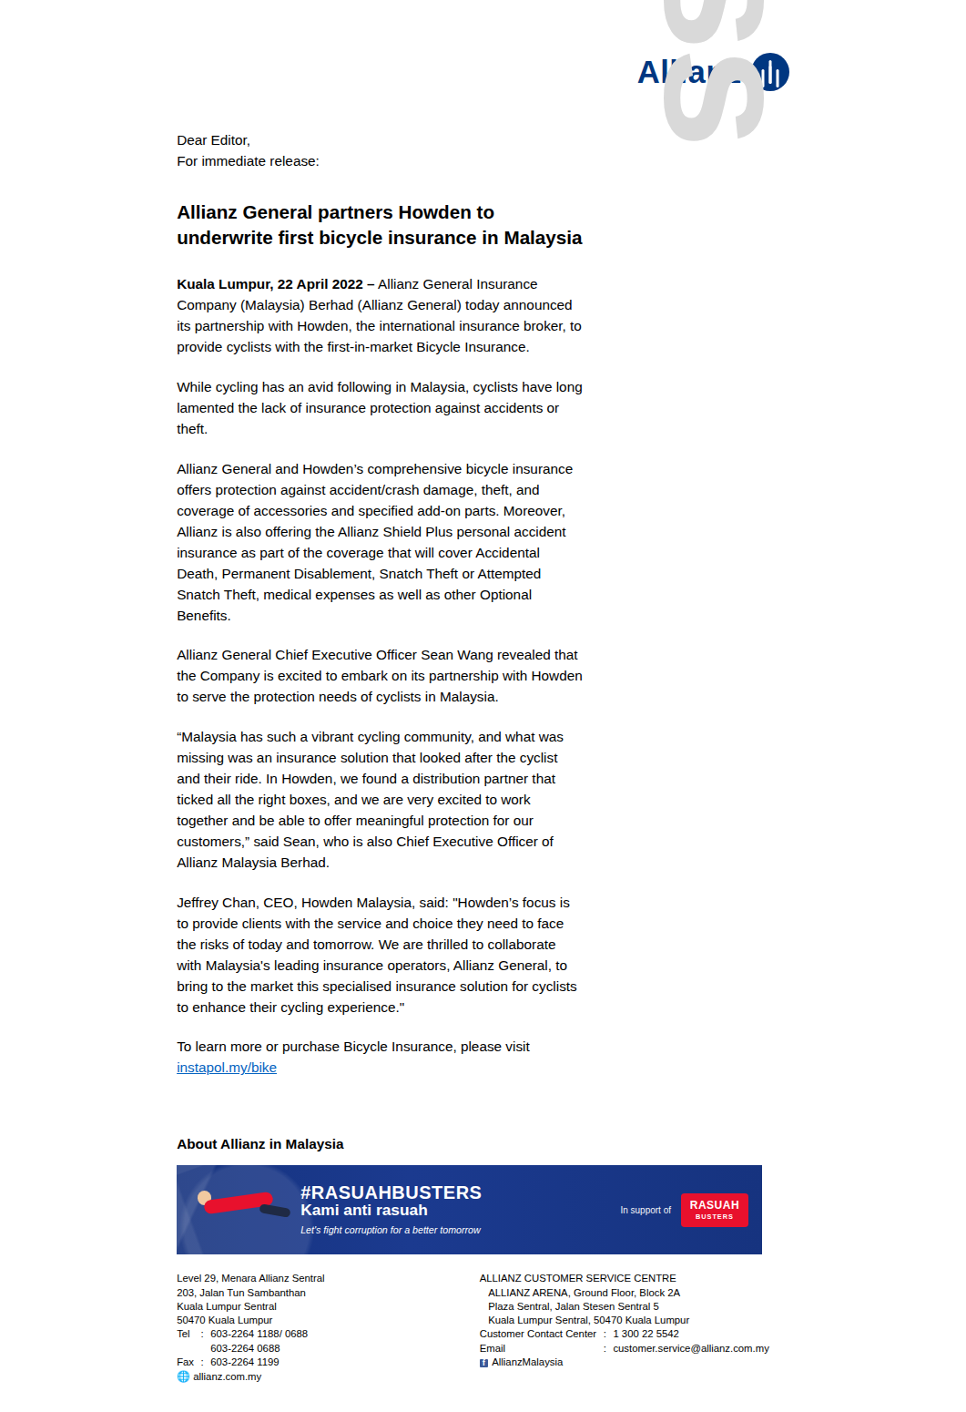Allianz
Press
Dear Editor,
For immediate release:
Allianz General partners Howden to underwrite first bicycle insurance in Malaysia
Kuala Lumpur, 22 April 2022 – Allianz General Insurance Company (Malaysia) Berhad (Allianz General) today announced its partnership with Howden, the international insurance broker, to provide cyclists with the first-in-market Bicycle Insurance.
While cycling has an avid following in Malaysia, cyclists have long lamented the lack of insurance protection against accidents or theft.
Allianz General and Howden’s comprehensive bicycle insurance offers protection against accident/crash damage, theft, and coverage of accessories and specified add-on parts. Moreover, Allianz is also offering the Allianz Shield Plus personal accident insurance as part of the coverage that will cover Accidental Death, Permanent Disablement, Snatch Theft or Attempted Snatch Theft, medical expenses as well as other Optional Benefits.
Allianz General Chief Executive Officer Sean Wang revealed that the Company is excited to embark on its partnership with Howden to serve the protection needs of cyclists in Malaysia.
“Malaysia has such a vibrant cycling community, and what was missing was an insurance solution that looked after the cyclist and their ride. In Howden, we found a distribution partner that ticked all the right boxes, and we are very excited to work together and be able to offer meaningful protection for our customers,” said Sean, who is also Chief Executive Officer of Allianz Malaysia Berhad.
Jeffrey Chan, CEO, Howden Malaysia, said: "Howden’s focus is to provide clients with the service and choice they need to face the risks of today and tomorrow. We are thrilled to collaborate with Malaysia's leading insurance operators, Allianz General, to bring to the market this specialised insurance solution for cyclists to enhance their cycling experience."
To learn more or purchase Bicycle Insurance, please visit instapol.my/bike
About Allianz in Malaysia
#RASUAHBUSTERS
Kami anti rasuah
Let's fight corruption for a better tomorrow
In support of
RASUAHBUSTERS
Level 29, Menara Allianz Sentral
203, Jalan Tun Sambanthan
Kuala Lumpur Sentral
50470 Kuala Lumpur
| Tel | : | 603-2264 1188/ 0688 |
| | | 603-2264 0688 |
| Fax | : | 603-2264 1199 |
🌐 allianz.com.my
ALLIANZ CUSTOMER SERVICE CENTRE
ALLIANZ ARENA, Ground Floor, Block 2A
Plaza Sentral, Jalan Stesen Sentral 5
Kuala Lumpur Sentral, 50470 Kuala Lumpur
| Customer Contact Center | : | 1 300 22 5542 |
| Email | : | customer.service@allianz.com.my |
f AllianzMalaysia